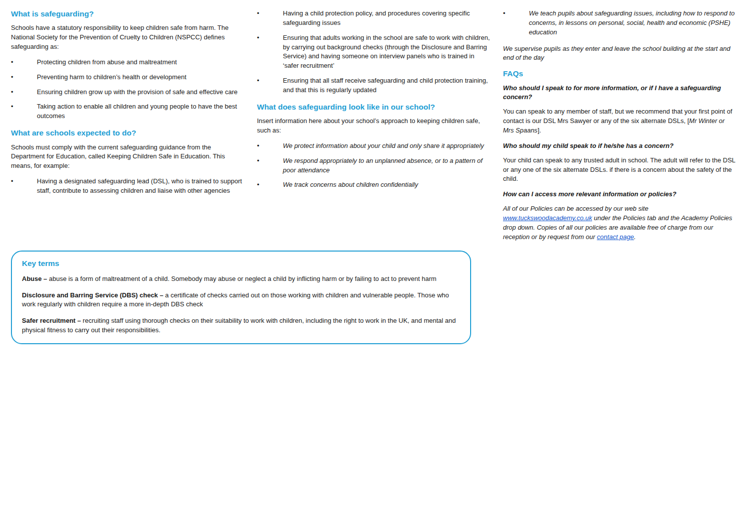What is safeguarding?
Schools have a statutory responsibility to keep children safe from harm. The National Society for the Prevention of Cruelty to Children (NSPCC) defines safeguarding as:
Protecting children from abuse and maltreatment
Preventing harm to children’s health or development
Ensuring children grow up with the provision of safe and effective care
Taking action to enable all children and young people to have the best outcomes
What are schools expected to do?
Schools must comply with the current safeguarding guidance from the Department for Education, called Keeping Children Safe in Education. This means, for example:
Having a designated safeguarding lead (DSL), who is trained to support staff, contribute to assessing children and liaise with other agencies
Having a child protection policy, and procedures covering specific safeguarding issues
Ensuring that adults working in the school are safe to work with children, by carrying out background checks (through the Disclosure and Barring Service) and having someone on interview panels who is trained in ‘safer recruitment’
Ensuring that all staff receive safeguarding and child protection training, and that this is regularly updated
What does safeguarding look like in our school?
Insert information here about your school’s approach to keeping children safe, such as:
We protect information about your child and only share it appropriately
We respond appropriately to an unplanned absence, or to a pattern of poor attendance
We track concerns about children confidentially
We teach pupils about safeguarding issues, including how to respond to concerns, in lessons on personal, social, health and economic (PSHE) education
We supervise pupils as they enter and leave the school building at the start and end of the day
FAQs
Who should I speak to for more information, or if I have a safeguarding concern?
You can speak to any member of staff, but we recommend that your first point of contact is our DSL Mrs Sawyer or any of the six alternate DSLs, [Mr Winter or Mrs Spaans].
Who should my child speak to if he/she has a concern?
Your child can speak to any trusted adult in school. The adult will refer to the DSL or any one of the six alternate DSLs. if there is a concern about the safety of the child.
How can I access more relevant information or policies?
All of our Policies can be accessed by our web site www.tuckswoodacademy.co.uk under the Policies tab and the Academy Policies drop down. Copies of all our policies are available free of charge from our reception or by request from our contact page.
Key terms
Abuse – abuse is a form of maltreatment of a child. Somebody may abuse or neglect a child by inflicting harm or by failing to act to prevent harm
Disclosure and Barring Service (DBS) check – a certificate of checks carried out on those working with children and vulnerable people. Those who work regularly with children require a more in-depth DBS check
Safer recruitment – recruiting staff using thorough checks on their suitability to work with children, including the right to work in the UK, and mental and physical fitness to carry out their responsibilities.